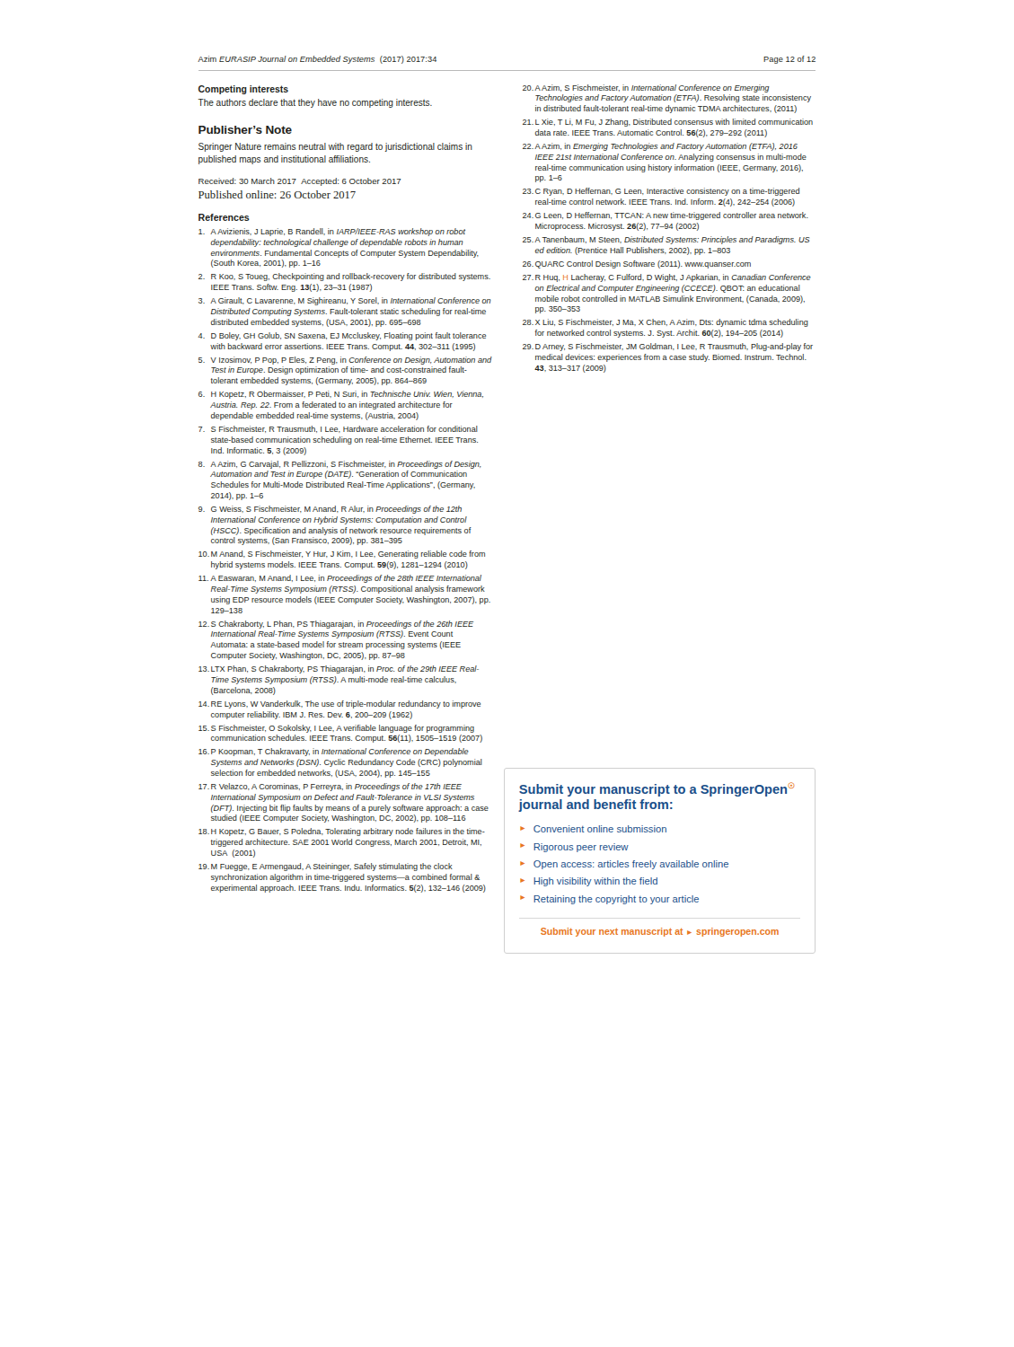Azim EURASIP Journal on Embedded Systems (2017) 2017:34
Page 12 of 12
Competing interests
The authors declare that they have no competing interests.
Publisher’s Note
Springer Nature remains neutral with regard to jurisdictional claims in published maps and institutional affiliations.
Received: 30 March 2017 Accepted: 6 October 2017
Published online: 26 October 2017
References
A Avizienis, J Laprie, B Randell, in IARP/IEEE-RAS workshop on robot dependability: technological challenge of dependable robots in human environments. Fundamental Concepts of Computer System Dependability, (South Korea, 2001), pp. 1–16
R Koo, S Toueg, Checkpointing and rollback-recovery for distributed systems. IEEE Trans. Softw. Eng. 13(1), 23–31 (1987)
A Girault, C Lavarenne, M Sighireanu, Y Sorel, in International Conference on Distributed Computing Systems. Fault-tolerant static scheduling for real-time distributed embedded systems, (USA, 2001), pp. 695–698
D Boley, GH Golub, SN Saxena, EJ Mccluskey, Floating point fault tolerance with backward error assertions. IEEE Trans. Comput. 44, 302–311 (1995)
V Izosimov, P Pop, P Eles, Z Peng, in Conference on Design, Automation and Test in Europe. Design optimization of time- and cost-constrained fault-tolerant embedded systems, (Germany, 2005), pp. 864–869
H Kopetz, R Obermaisser, P Peti, N Suri, in Technische Univ. Wien, Vienna, Austria. Rep. 22. From a federated to an integrated architecture for dependable embedded real-time systems, (Austria, 2004)
S Fischmeister, R Trausmuth, I Lee, Hardware acceleration for conditional state-based communication scheduling on real-time Ethernet. IEEE Trans. Ind. Informatic. 5, 3 (2009)
A Azim, G Carvajal, R Pellizzoni, S Fischmeister, in Proceedings of Design, Automation and Test in Europe (DATE). “Generation of Communication Schedules for Multi-Mode Distributed Real-Time Applications”, (Germany, 2014), pp. 1–6
G Weiss, S Fischmeister, M Anand, R Alur, in Proceedings of the 12th International Conference on Hybrid Systems: Computation and Control (HSCC). Specification and analysis of network resource requirements of control systems, (San Fransisco, 2009), pp. 381–395
M Anand, S Fischmeister, Y Hur, J Kim, I Lee, Generating reliable code from hybrid systems models. IEEE Trans. Comput. 59(9), 1281–1294 (2010)
A Easwaran, M Anand, I Lee, in Proceedings of the 28th IEEE International Real-Time Systems Symposium (RTSS). Compositional analysis framework using EDP resource models (IEEE Computer Society, Washington, 2007), pp. 129–138
S Chakraborty, L Phan, PS Thiagarajan, in Proceedings of the 26th IEEE International Real-Time Systems Symposium (RTSS). Event Count Automata: a state-based model for stream processing systems (IEEE Computer Society, Washington, DC, 2005), pp. 87–98
LTX Phan, S Chakraborty, PS Thiagarajan, in Proc. of the 29th IEEE Real-Time Systems Symposium (RTSS). A multi-mode real-time calculus, (Barcelona, 2008)
RE Lyons, W Vanderkulk, The use of triple-modular redundancy to improve computer reliability. IBM J. Res. Dev. 6, 200–209 (1962)
S Fischmeister, O Sokolsky, I Lee, A verifiable language for programming communication schedules. IEEE Trans. Comput. 56(11), 1505–1519 (2007)
P Koopman, T Chakravarty, in International Conference on Dependable Systems and Networks (DSN). Cyclic Redundancy Code (CRC) polynomial selection for embedded networks, (USA, 2004), pp. 145–155
R Velazco, A Corominas, P Ferreyra, in Proceedings of the 17th IEEE International Symposium on Defect and Fault-Tolerance in VLSI Systems (DFT). Injecting bit flip faults by means of a purely software approach: a case studied (IEEE Computer Society, Washington, DC, 2002), pp. 108–116
H Kopetz, G Bauer, S Poledna, Tolerating arbitrary node failures in the time-triggered architecture. SAE 2001 World Congress, March 2001, Detroit, MI, USA (2001)
M Fuegge, E Armengaud, A Steininger, Safely stimulating the clock synchronization algorithm in time-triggered systems—a combined formal & experimental approach. IEEE Trans. Indu. Informatics. 5(2), 132–146 (2009)
A Azim, S Fischmeister, in International Conference on Emerging Technologies and Factory Automation (ETFA). Resolving state inconsistency in distributed fault-tolerant real-time dynamic TDMA architectures, (2011)
L Xie, T Li, M Fu, J Zhang, Distributed consensus with limited communication data rate. IEEE Trans. Automatic Control. 56(2), 279–292 (2011)
A Azim, in Emerging Technologies and Factory Automation (ETFA), 2016 IEEE 21st International Conference on. Analyzing consensus in multi-mode real-time communication using history information (IEEE, Germany, 2016), pp. 1–6
C Ryan, D Heffernan, G Leen, Interactive consistency on a time-triggered real-time control network. IEEE Trans. Ind. Inform. 2(4), 242–254 (2006)
G Leen, D Heffernan, TTCAN: A new time-triggered controller area network. Microprocess. Microsyst. 26(2), 77–94 (2002)
A Tanenbaum, M Steen, Distributed Systems: Principles and Paradigms. US ed edition. (Prentice Hall Publishers, 2002), pp. 1–803
QUARC Control Design Software (2011). www.quanser.com
R Huq, H Lacheray, C Fulford, D Wight, J Apkarian, in Canadian Conference on Electrical and Computer Engineering (CCECE). QBOT: an educational mobile robot controlled in MATLAB Simulink Environment, (Canada, 2009), pp. 350–353
X Liu, S Fischmeister, J Ma, X Chen, A Azim, Dts: dynamic tdma scheduling for networked control systems. J. Syst. Archit. 60(2), 194–205 (2014)
D Arney, S Fischmeister, JM Goldman, I Lee, R Trausmuth, Plug-and-play for medical devices: experiences from a case study. Biomed. Instrum. Technol. 43, 313–317 (2009)
Submit your manuscript to a SpringerOpen☉
journal and benefit from:
Convenient online submission
Rigorous peer review
Open access: articles freely available online
High visibility within the field
Retaining the copyright to your article
Submit your next manuscript at ► springeropen.com